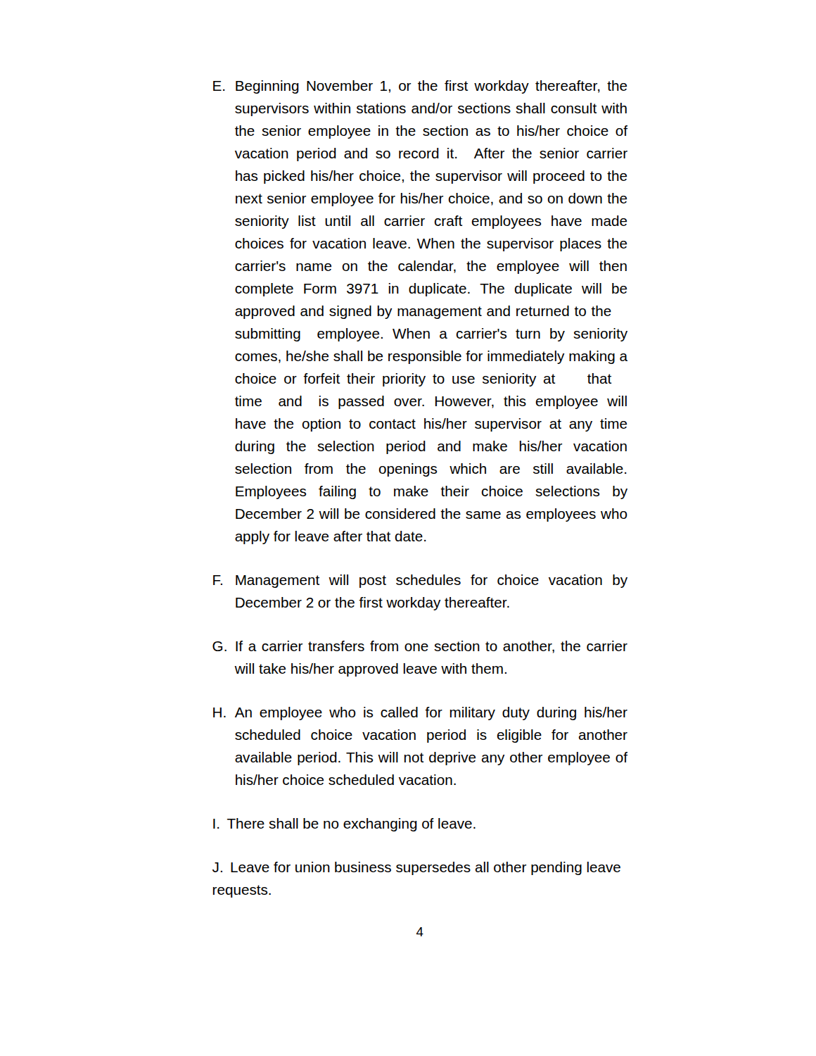E. Beginning November 1, or the first workday thereafter, the supervisors within stations and/or sections shall consult with the senior employee in the section as to his/her choice of vacation period and so record it. After the senior carrier has picked his/her choice, the supervisor will proceed to the next senior employee for his/her choice, and so on down the seniority list until all carrier craft employees have made choices for vacation leave. When the supervisor places the carrier's name on the calendar, the employee will then complete Form 3971 in duplicate. The duplicate will be approved and signed by management and returned to the submitting employee. When a carrier's turn by seniority comes, he/she shall be responsible for immediately making a choice or forfeit their priority to use seniority at that time and is passed over. However, this employee will have the option to contact his/her supervisor at any time during the selection period and make his/her vacation selection from the openings which are still available. Employees failing to make their choice selections by December 2 will be considered the same as employees who apply for leave after that date.
F. Management will post schedules for choice vacation by December 2 or the first workday thereafter.
G. If a carrier transfers from one section to another, the carrier will take his/her approved leave with them.
H. An employee who is called for military duty during his/her scheduled choice vacation period is eligible for another available period. This will not deprive any other employee of his/her choice scheduled vacation.
I. There shall be no exchanging of leave.
J. Leave for union business supersedes all other pending leave requests.
4